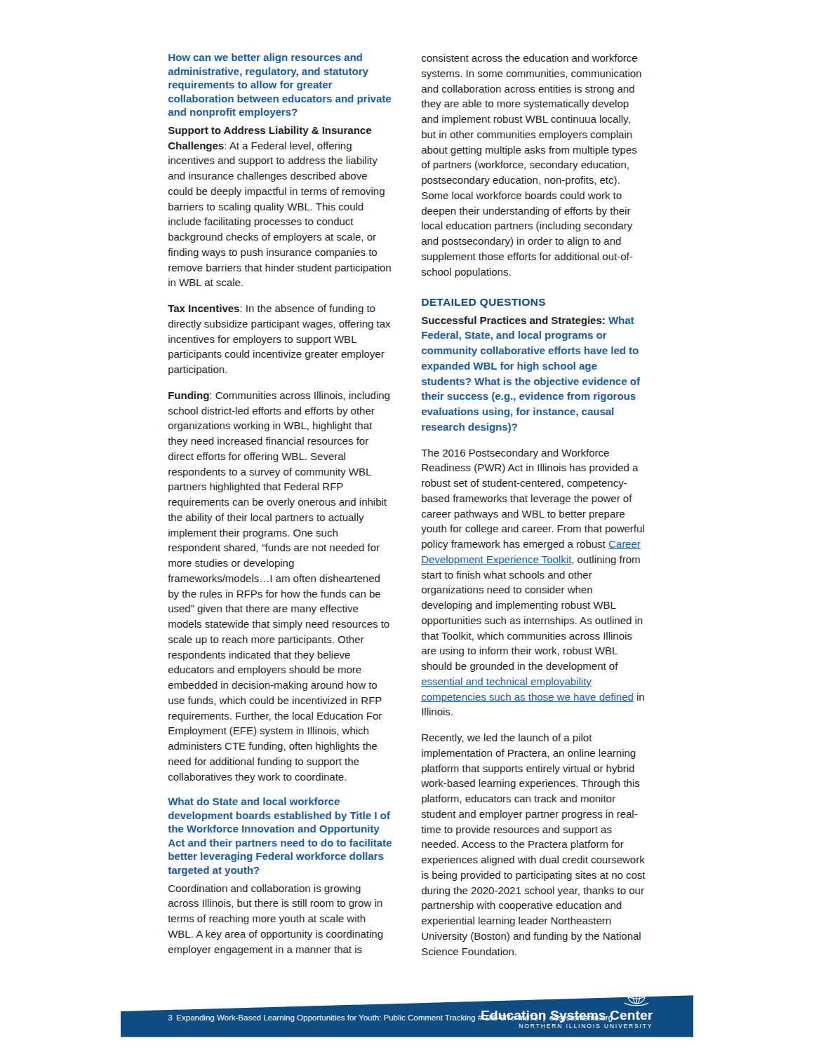How can we better align resources and administrative, regulatory, and statutory requirements to allow for greater collaboration between educators and private and nonprofit employers?
Support to Address Liability & Insurance Challenges: At a Federal level, offering incentives and support to address the liability and insurance challenges described above could be deeply impactful in terms of removing barriers to scaling quality WBL. This could include facilitating processes to conduct background checks of employers at scale, or finding ways to push insurance companies to remove barriers that hinder student participation in WBL at scale.
Tax Incentives: In the absence of funding to directly subsidize participant wages, offering tax incentives for employers to support WBL participants could incentivize greater employer participation.
Funding: Communities across Illinois, including school district-led efforts and efforts by other organizations working in WBL, highlight that they need increased financial resources for direct efforts for offering WBL. Several respondents to a survey of community WBL partners highlighted that Federal RFP requirements can be overly onerous and inhibit the ability of their local partners to actually implement their programs. One such respondent shared, “funds are not needed for more studies or developing frameworks/models…I am often disheartened by the rules in RFPs for how the funds can be used” given that there are many effective models statewide that simply need resources to scale up to reach more participants. Other respondents indicated that they believe educators and employers should be more embedded in decision-making around how to use funds, which could be incentivized in RFP requirements. Further, the local Education For Employment (EFE) system in Illinois, which administers CTE funding, often highlights the need for additional funding to support the collaboratives they work to coordinate.
What do State and local workforce development boards established by Title I of the Workforce Innovation and Opportunity Act and their partners need to do to facilitate better leveraging Federal workforce dollars targeted at youth?
Coordination and collaboration is growing across Illinois, but there is still room to grow in terms of reaching more youth at scale with WBL. A key area of opportunity is coordinating employer engagement in a manner that is consistent across the education and workforce systems. In some communities, communication and collaboration across entities is strong and they are able to more systematically develop and implement robust WBL continuua locally, but in other communities employers complain about getting multiple asks from multiple types of partners (workforce, secondary education, postsecondary education, non-profits, etc). Some local workforce boards could work to deepen their understanding of efforts by their local education partners (including secondary and postsecondary) in order to align to and supplement those efforts for additional out-of-school populations.
DETAILED QUESTIONS
Successful Practices and Strategies: What Federal, State, and local programs or community collaborative efforts have led to expanded WBL for high school age students? What is the objective evidence of their success (e.g., evidence from rigorous evaluations using, for instance, causal research designs)?
The 2016 Postsecondary and Workforce Readiness (PWR) Act in Illinois has provided a robust set of student-centered, competency-based frameworks that leverage the power of career pathways and WBL to better prepare youth for college and career. From that powerful policy framework has emerged a robust Career Development Experience Toolkit, outlining from start to finish what schools and other organizations need to consider when developing and implementing robust WBL opportunities such as internships. As outlined in that Toolkit, which communities across Illinois are using to inform their work, robust WBL should be grounded in the development of essential and technical employability competencies such as those we have defined in Illinois.
Recently, we led the launch of a pilot implementation of Practera, an online learning platform that supports entirely virtual or hybrid work-based learning experiences. Through this platform, educators can track and monitor student and employer partner progress in real-time to provide resources and support as needed. Access to the Practera platform for experiences aligned with dual credit coursework is being provided to participating sites at no cost during the 2020-2021 school year, thanks to our partnership with cooperative education and experiential learning leader Northeastern University (Boston) and funding by the National Science Foundation.
3 Expanding Work-Based Learning Opportunities for Youth: Public Comment Tracking # 1k5-9l7e-me73 | edsystemsniu.org
Education Systems Center NORTHERN ILLINOIS UNIVERSITY